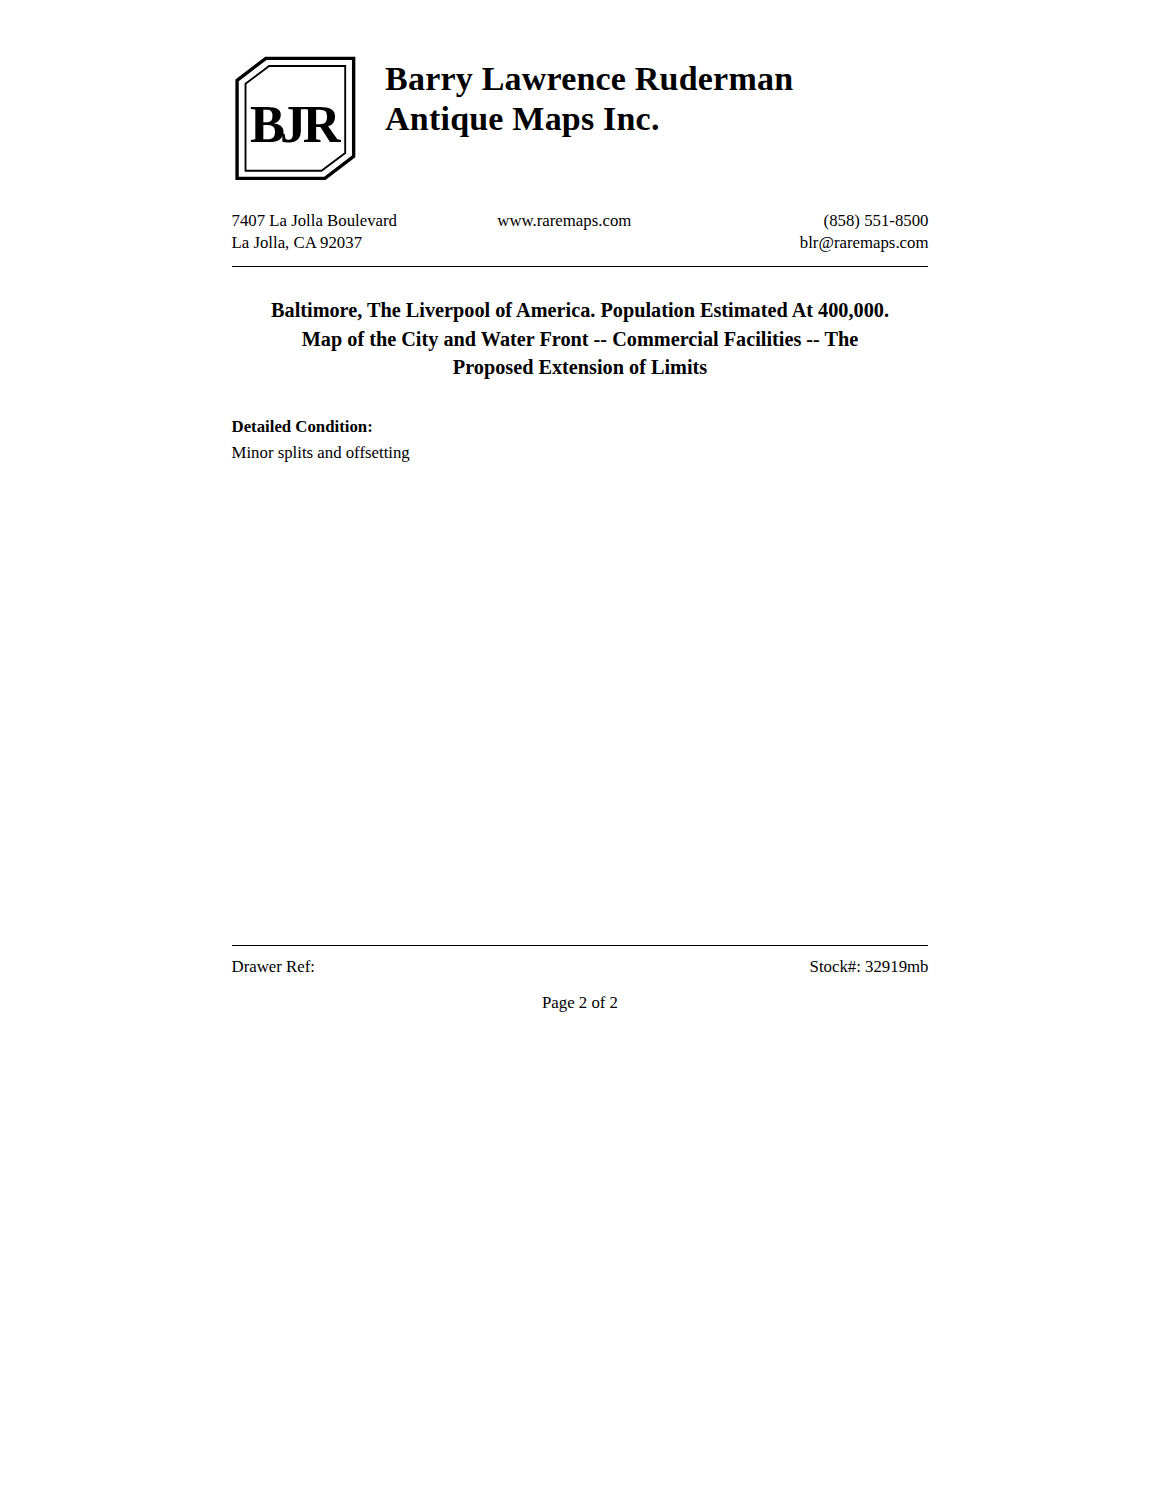BJR
Barry Lawrence Ruderman
Antique Maps Inc.
7407 La Jolla Boulevard
La Jolla, CA 92037
www.raremaps.com
(858) 551-8500
blr@raremaps.com
Baltimore, The Liverpool of America. Population Estimated At 400,000. Map of the City and Water Front -- Commercial Facilities -- The Proposed Extension of Limits
Detailed Condition:
Minor splits and offsetting
Drawer Ref: Stock#: 32919mb
Page 2 of 2